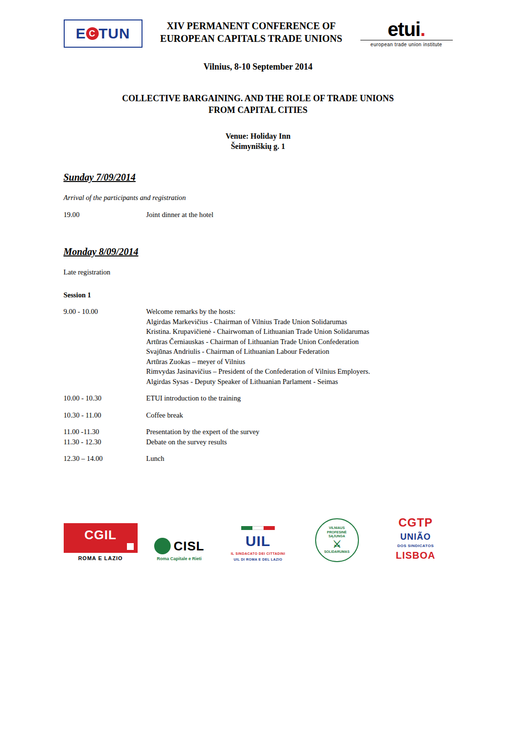ECTUN
XIV Permanent Conference of
European Capitals Trade Unions
etui.
european trade union institute
Vilnius, 8-10 September 2014
Collective bargaining. and the role of trade unions
from capital cities
Venue: Holiday Inn
Šeimyniškių g. 1
Sunday 7/09/2014
Arrival of the participants and registration
| 19.00 | Joint dinner at the hotel |
Monday 8/09/2014
Late registration
Session 1
| 9.00 - 10.00 | Welcome remarks by the hosts: |
| | Algirdas Markevičius - Chairman of Vilnius Trade Union Solidarumas Kristina. Krupavičienė - Chairwoman of Lithuanian Trade Union Solidarumas Artūras Černiauskas - Chairman of Lithuanian Trade Union Confederation Svajūnas Andriulis - Chairman of Lithuanian Labour Federation Artūras Zuokas – meyer of Vilnius Rimvydas Jasinavičius – President of the Confederation of Vilnius Employers. Algirdas Sysas - Deputy Speaker of Lithuanian Parlament - Seimas |
| 10.00 - 10.30 | ETUI introduction to the training |
| 10.30 - 11.00 | Coffee break |
| 11.00 -11.30 | Presentation by the expert of the survey |
| 11.30 - 12.30 | Debate on the survey results |
| 12.30 – 14.00 | Lunch |
CGIL
ROMA E LAZIO
CISL
Roma Capitale e Rieti
UIL
IL SINDACATO DEI CITTADINI
UIL DI ROMA E DEL LAZIO
VILNIAUS
PROFESINĖ
SĄJUNGA
⚔
SOLIDARUMAS
CGTP
UNIÃO
DOS SINDICATOS
LISBOA